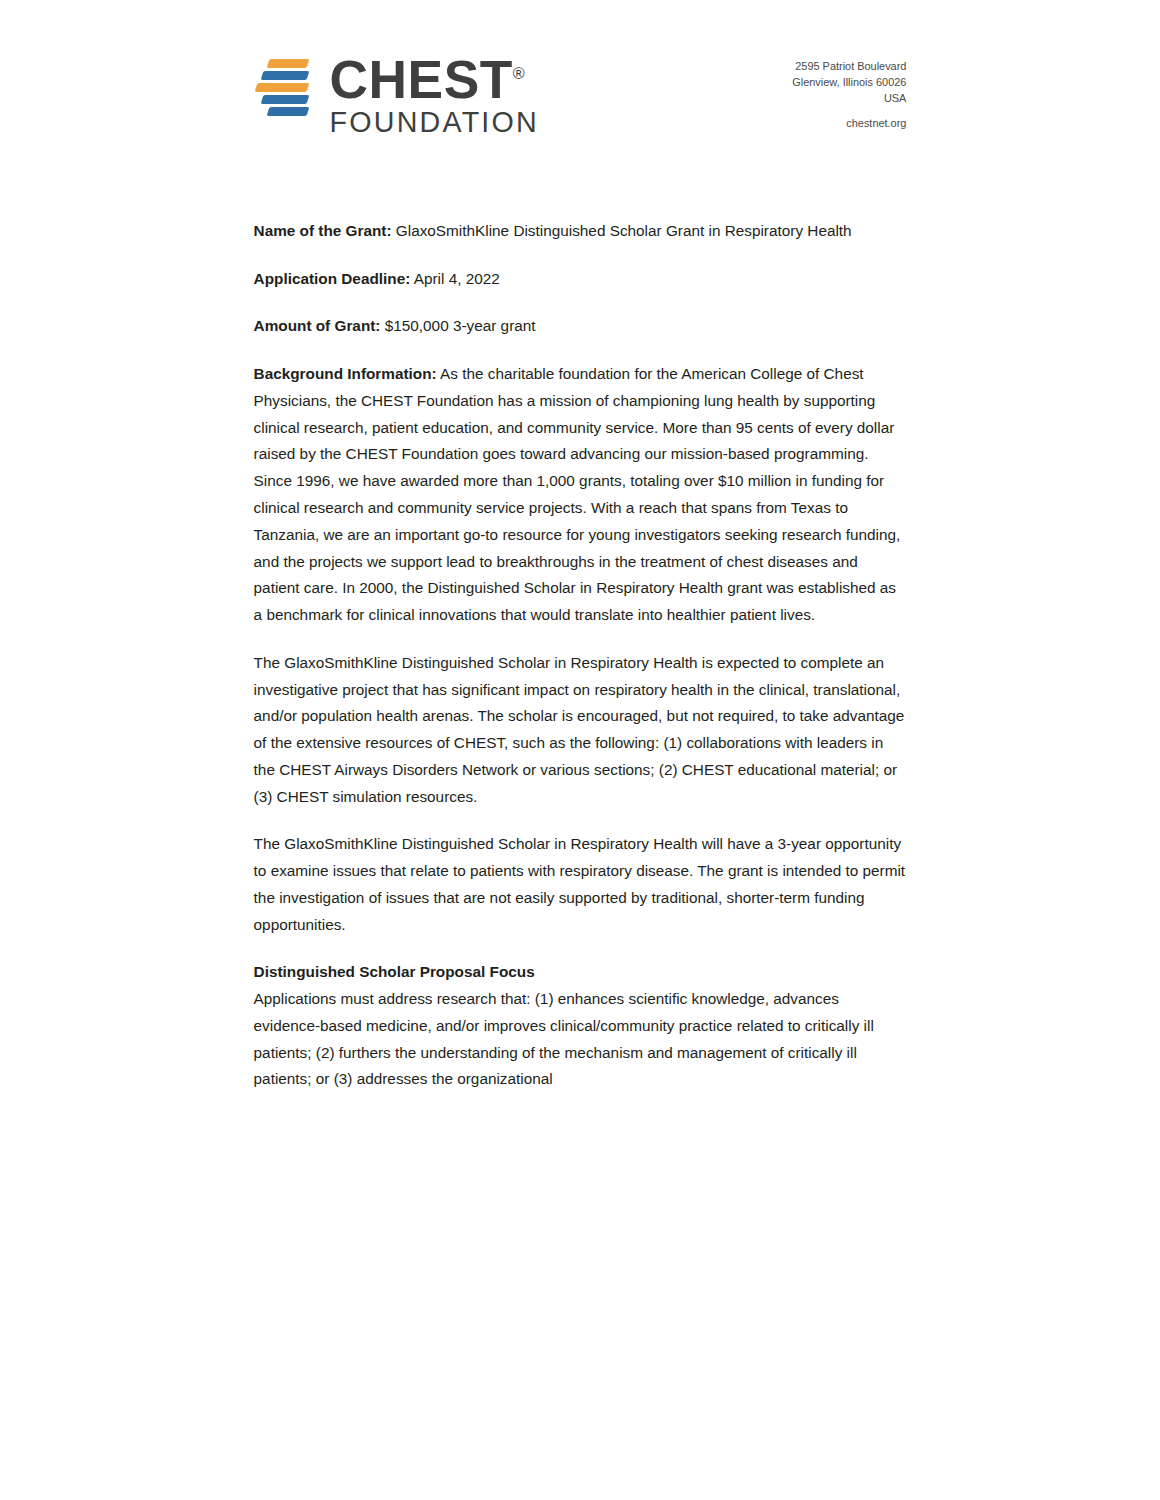CHEST®
FOUNDATION
2595 Patriot Boulevard
Glenview, Illinois 60026
USA
chestnet.org
Name of the Grant: GlaxoSmithKline Distinguished Scholar Grant in Respiratory Health
Application Deadline: April 4, 2022
Amount of Grant: $150,000 3-year grant
Background Information: As the charitable foundation for the American College of Chest Physicians, the CHEST Foundation has a mission of championing lung health by supporting clinical research, patient education, and community service. More than 95 cents of every dollar raised by the CHEST Foundation goes toward advancing our mission-based programming. Since 1996, we have awarded more than 1,000 grants, totaling over $10 million in funding for clinical research and community service projects. With a reach that spans from Texas to Tanzania, we are an important go-to resource for young investigators seeking research funding, and the projects we support lead to breakthroughs in the treatment of chest diseases and patient care. In 2000, the Distinguished Scholar in Respiratory Health grant was established as a benchmark for clinical innovations that would translate into healthier patient lives.
The GlaxoSmithKline Distinguished Scholar in Respiratory Health is expected to complete an investigative project that has significant impact on respiratory health in the clinical, translational, and/or population health arenas. The scholar is encouraged, but not required, to take advantage of the extensive resources of CHEST, such as the following: (1) collaborations with leaders in the CHEST Airways Disorders Network or various sections; (2) CHEST educational material; or (3) CHEST simulation resources.
The GlaxoSmithKline Distinguished Scholar in Respiratory Health will have a 3-year opportunity to examine issues that relate to patients with respiratory disease. The grant is intended to permit the investigation of issues that are not easily supported by traditional, shorter-term funding opportunities.
Distinguished Scholar Proposal Focus
Applications must address research that: (1) enhances scientific knowledge, advances evidence-based medicine, and/or improves clinical/community practice related to critically ill patients; (2) furthers the understanding of the mechanism and management of critically ill patients; or (3) addresses the organizational